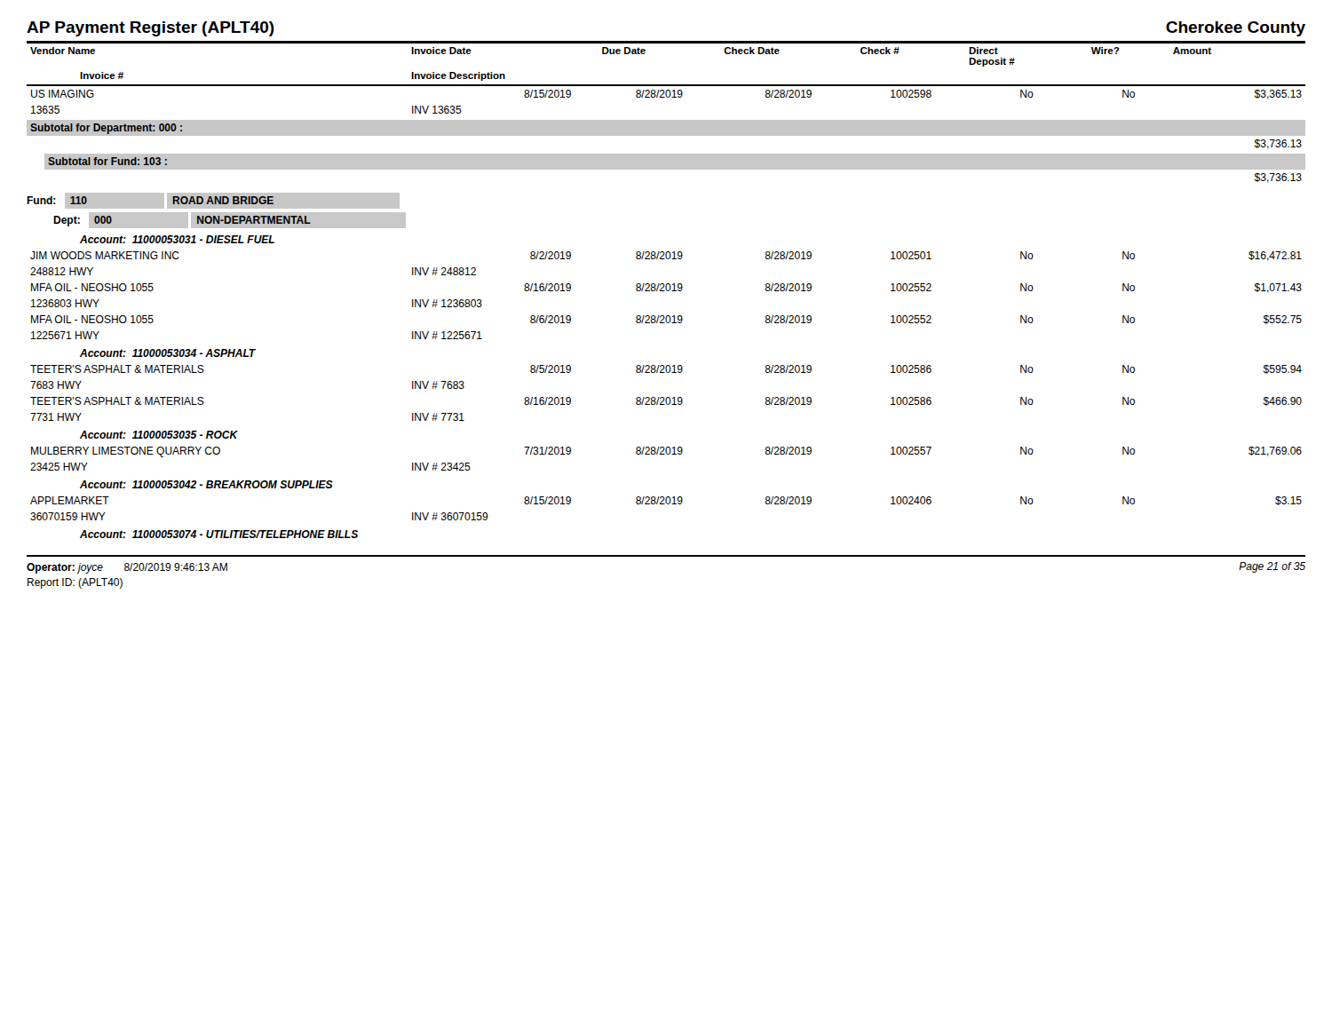AP Payment Register (APLT40)
Cherokee County
| Vendor Name | Invoice Date | Due Date | Check Date | Check # | Direct Deposit # | Wire? | Amount |
| --- | --- | --- | --- | --- | --- | --- | --- |
| Invoice # | Invoice Description | | | | | | |
| US IMAGING | 8/15/2019 | 8/28/2019 | 8/28/2019 | 1002598 | No | No | $3,365.13 |
| 13635 | INV 13635 |
Subtotal for Department: 000 :
$3,736.13
Subtotal for Fund: 103 :
$3,736.13
Fund: 110 ROAD AND BRIDGE
Dept: 000 NON-DEPARTMENTAL
Account: 11000053031 - DIESEL FUEL
| JIM WOODS MARKETING INC | 8/2/2019 | 8/28/2019 | 8/28/2019 | 1002501 | No | No | $16,472.81 |
| 248812 HWY | INV # 248812 |
| MFA OIL - NEOSHO 1055 | 8/16/2019 | 8/28/2019 | 8/28/2019 | 1002552 | No | No | $1,071.43 |
| 1236803 HWY | INV # 1236803 |
| MFA OIL - NEOSHO 1055 | 8/6/2019 | 8/28/2019 | 8/28/2019 | 1002552 | No | No | $552.75 |
| 1225671 HWY | INV # 1225671 |
Account: 11000053034 - ASPHALT
| TEETER'S ASPHALT & MATERIALS | 8/5/2019 | 8/28/2019 | 8/28/2019 | 1002586 | No | No | $595.94 |
| 7683 HWY | INV # 7683 |
| TEETER'S ASPHALT & MATERIALS | 8/16/2019 | 8/28/2019 | 8/28/2019 | 1002586 | No | No | $466.90 |
| 7731 HWY | INV # 7731 |
Account: 11000053035 - ROCK
| MULBERRY LIMESTONE QUARRY CO | 7/31/2019 | 8/28/2019 | 8/28/2019 | 1002557 | No | No | $21,769.06 |
| 23425 HWY | INV # 23425 |
Account: 11000053042 - BREAKROOM SUPPLIES
| APPLEMARKET | 8/15/2019 | 8/28/2019 | 8/28/2019 | 1002406 | No | No | $3.15 |
| 36070159 HWY | INV # 36070159 |
Account: 11000053074 - UTILITIES/TELEPHONE BILLS
Operator: joyce 8/20/2019 9:46:13 AM
Report ID: (APLT40)
Page 21 of 35